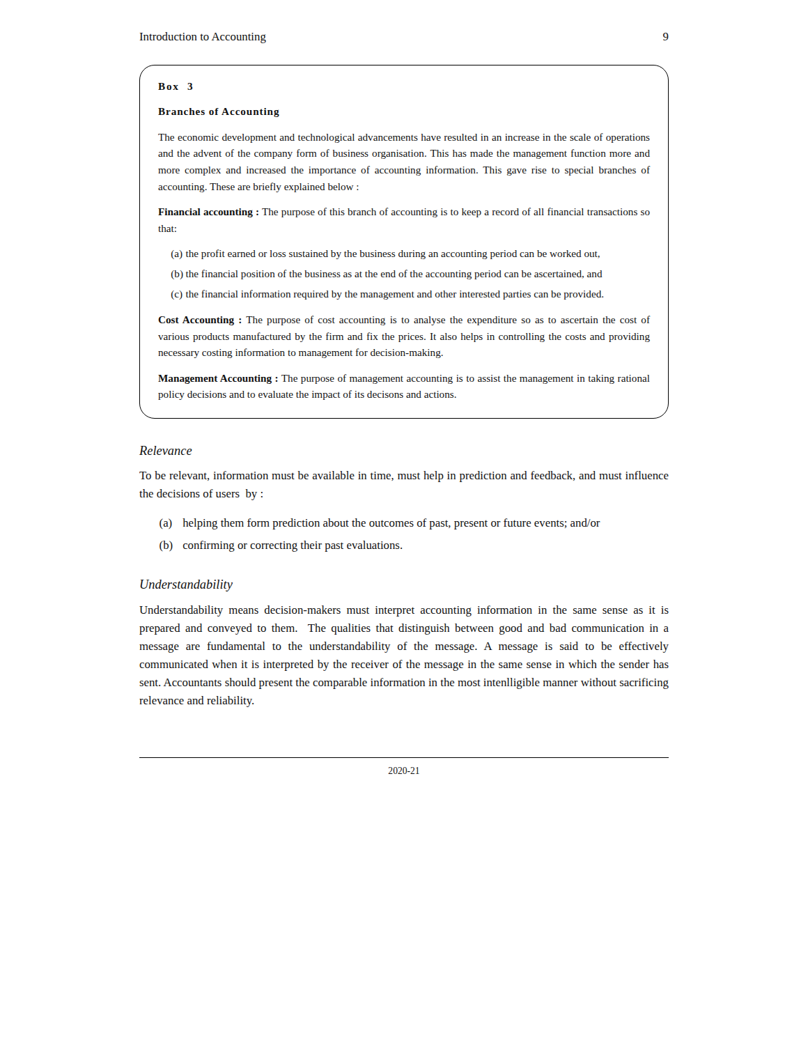Introduction to Accounting 9
Box 3
Branches of Accounting
The economic development and technological advancements have resulted in an increase in the scale of operations and the advent of the company form of business organisation. This has made the management function more and more complex and increased the importance of accounting information. This gave rise to special branches of accounting. These are briefly explained below :
Financial accounting : The purpose of this branch of accounting is to keep a record of all financial transactions so that:
(a) the profit earned or loss sustained by the business during an accounting period can be worked out,
(b) the financial position of the business as at the end of the accounting period can be ascertained, and
(c) the financial information required by the management and other interested parties can be provided.
Cost Accounting : The purpose of cost accounting is to analyse the expenditure so as to ascertain the cost of various products manufactured by the firm and fix the prices. It also helps in controlling the costs and providing necessary costing information to management for decision-making.
Management Accounting : The purpose of management accounting is to assist the management in taking rational policy decisions and to evaluate the impact of its decisons and actions.
Relevance
To be relevant, information must be available in time, must help in prediction and feedback, and must influence the decisions of users by :
(a) helping them form prediction about the outcomes of past, present or future events; and/or
(b) confirming or correcting their past evaluations.
Understandability
Understandability means decision-makers must interpret accounting information in the same sense as it is prepared and conveyed to them. The qualities that distinguish between good and bad communication in a message are fundamental to the understandability of the message. A message is said to be effectively communicated when it is interpreted by the receiver of the message in the same sense in which the sender has sent. Accountants should present the comparable information in the most intenlligible manner without sacrificing relevance and reliability.
2020-21